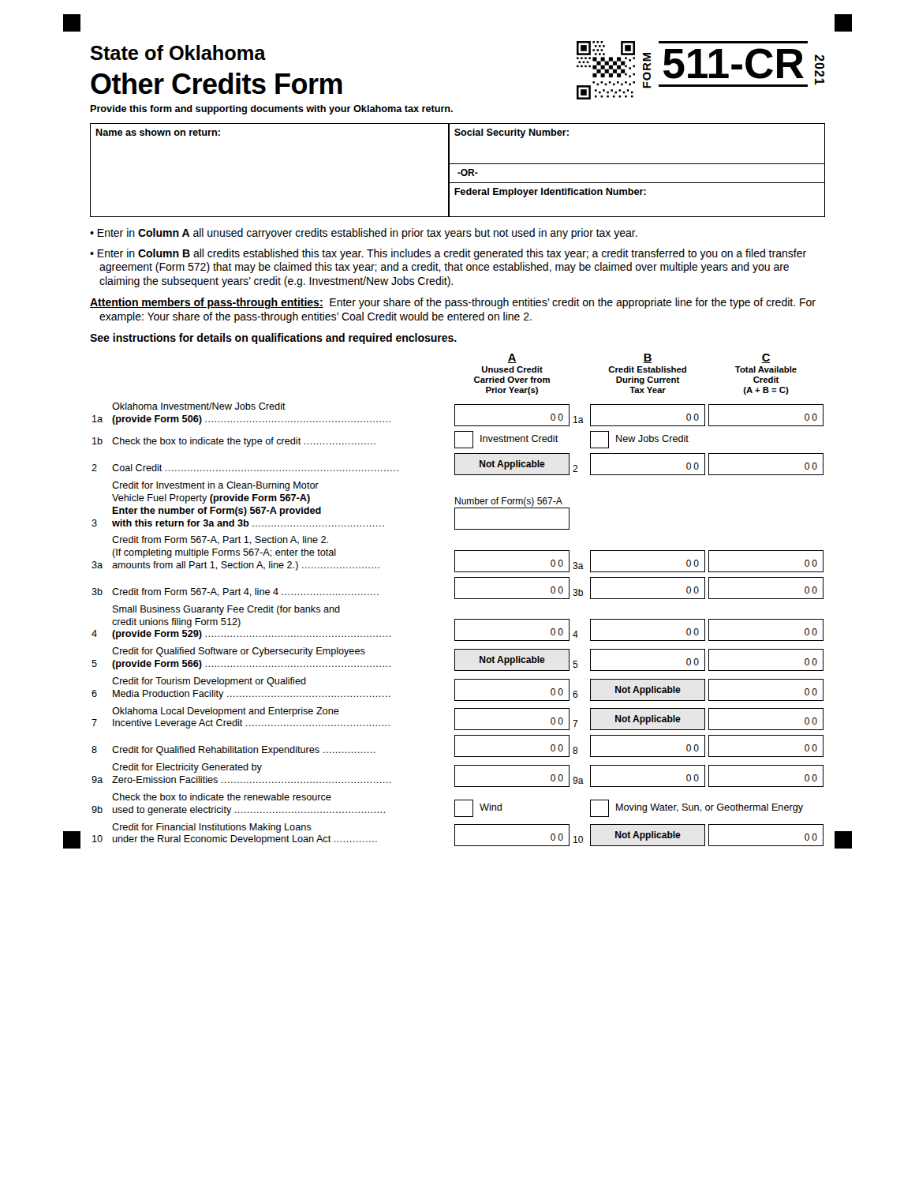State of Oklahoma
Other Credits Form
Provide this form and supporting documents with your Oklahoma tax return.
FORM
511-CR
2021
Name as shown on return:
Social Security Number:
-OR-
Federal Employer Identification Number:
Enter in Column A all unused carryover credits established in prior tax years but not used in any prior tax year.
Enter in Column B all credits established this tax year. This includes a credit generated this tax year; a credit transferred to you on a filed transfer agreement (Form 572) that may be claimed this tax year; and a credit, that once established, may be claimed over multiple years and you are claiming the subsequent years’ credit (e.g. Investment/New Jobs Credit).
Attention members of pass-through entities: Enter your share of the pass-through entities’ credit on the appropriate line for the type of credit. For example: Your share of the pass-through entities’ Coal Credit would be entered on line 2.
See instructions for details on qualifications and required enclosures.
| | | A Unused Credit Carried Over from Prior Year(s) | | B Credit Established During Current Tax Year | C Total Available Credit (A + B = C) |
| --- | --- | --- | --- | --- | --- |
| 1a | Oklahoma Investment/New Jobs Credit (provide Form 506) ........................................................... | 00 | 1a | 00 | 00 |
| 1b | Check the box to indicate the type of credit ....................... | Investment Credit | | New Jobs Credit |
| 2 | Coal Credit .......................................................................... | Not Applicable | 2 | 00 | 00 |
| 3 | Credit for Investment in a Clean-Burning Motor Vehicle Fuel Property (provide Form 567-A) Enter the number of Form(s) 567-A provided with this return for 3a and 3b .......................................... | Number of Form(s) 567-A | | | |
| 3a | Credit from Form 567-A, Part 1, Section A, line 2. (If completing multiple Forms 567-A; enter the total amounts from all Part 1, Section A, line 2.) ......................... | 00 | 3a | 00 | 00 |
| 3b | Credit from Form 567-A, Part 4, line 4 ............................... | 00 | 3b | 00 | 00 |
| 4 | Small Business Guaranty Fee Credit (for banks and credit unions filing Form 512) (provide Form 529) ........................................................... | 00 | 4 | 00 | 00 |
| 5 | Credit for Qualified Software or Cybersecurity Employees (provide Form 566) ........................................................... | Not Applicable | 5 | 00 | 00 |
| 6 | Credit for Tourism Development or Qualified Media Production Facility .................................................... | 00 | 6 | Not Applicable | 00 |
| 7 | Oklahoma Local Development and Enterprise Zone Incentive Leverage Act Credit .............................................. | 00 | 7 | Not Applicable | 00 |
| 8 | Credit for Qualified Rehabilitation Expenditures ................. | 00 | 8 | 00 | 00 |
| 9a | Credit for Electricity Generated by Zero-Emission Facilities ...................................................... | 00 | 9a | 00 | 00 |
| 9b | Check the box to indicate the renewable resource used to generate electricity ................................................ | Wind | | Moving Water, Sun, or Geothermal Energy |
| 10 | Credit for Financial Institutions Making Loans under the Rural Economic Development Loan Act .............. | 00 | 10 | Not Applicable | 00 |